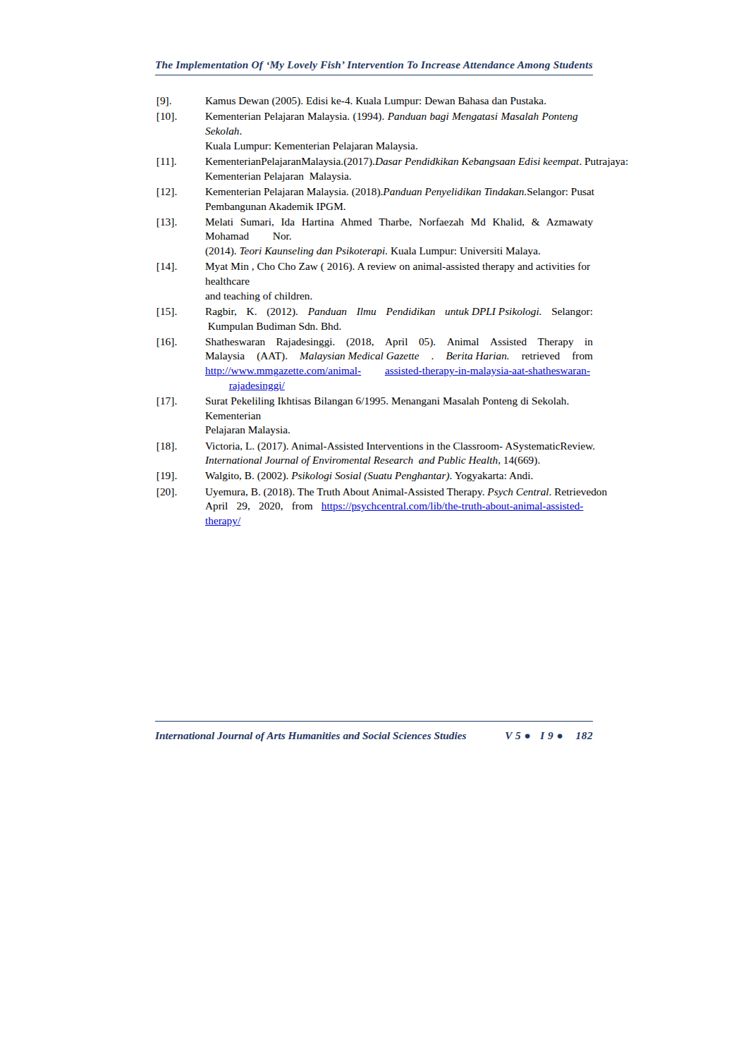The Implementation Of ‘My Lovely Fish’ Intervention To Increase Attendance Among Students
[9].
Kamus Dewan (2005). Edisi ke-4. Kuala Lumpur: Dewan Bahasa dan Pustaka.
[10].
Kementerian Pelajaran Malaysia. (1994). Panduan bagi Mengatasi Masalah Ponteng Sekolah. Kuala Lumpur: Kementerian Pelajaran Malaysia.
[11].
Kementerian Pelajaran Malaysia.(2017). Dasar Pendidkikan Kebangsaan Edisi keempat. Putrajaya: Kementerian Pelajaran Malaysia.
[12].
Kementerian Pelajaran Malaysia. (2018). Panduan Penyelidikan Tindakan. Selangor: Pusat Pembangunan Akademik IPGM.
[13].
Melati Sumari, Ida Hartina Ahmed Tharbe, Norfaezah Md Khalid, & Azmawaty Mohamad Nor. (2014). Teori Kaunseling dan Psikoterapi. Kuala Lumpur: Universiti Malaya.
[14].
Myat Min , Cho Cho Zaw ( 2016). A review on animal-assisted therapy and activities for healthcare and teaching of children.
[15].
Ragbir, K.(2012). Panduan Ilmu Pendidikan untuk DPLI Psikologi. Selangor: Kumpulan Budiman Sdn. Bhd.
[16].
Shatheswaran Rajadesinggi.(2018, April 05). Animal Assisted Therapy in Malaysia(AAT). Malaysian Medical Gazette. Berita Harian. retrieved from http://www.mmgazette.com/animal- assisted-therapy-in-malaysia-aat-shatheswaran- rajadesinggi/
[17].
Surat Pekeliling Ikhtisas Bilangan 6/1995. Menangani Masalah Ponteng di Sekolah. Kementerian Pelajaran Malaysia.
[18].
Victoria, L. (2017). Animal-Assisted Interventions in the Classroom- A Systematic Review. International Journal of Enviromental Research and Public Health, 14(669).
[19].
Walgito, B. (2002). Psikologi Sosial (Suatu Penghantar). Yogyakarta: Andi.
[20].
Uyemura, B. (2018). The Truth About Animal-Assisted Therapy. Psych Central. Retrieved on April 29, 2020, from https://psychcentral.com/lib/the-truth-about-animal-assisted- therapy/
International Journal of Arts Humanities and Social Sciences Studies
V 5 ● I 9 ● 182